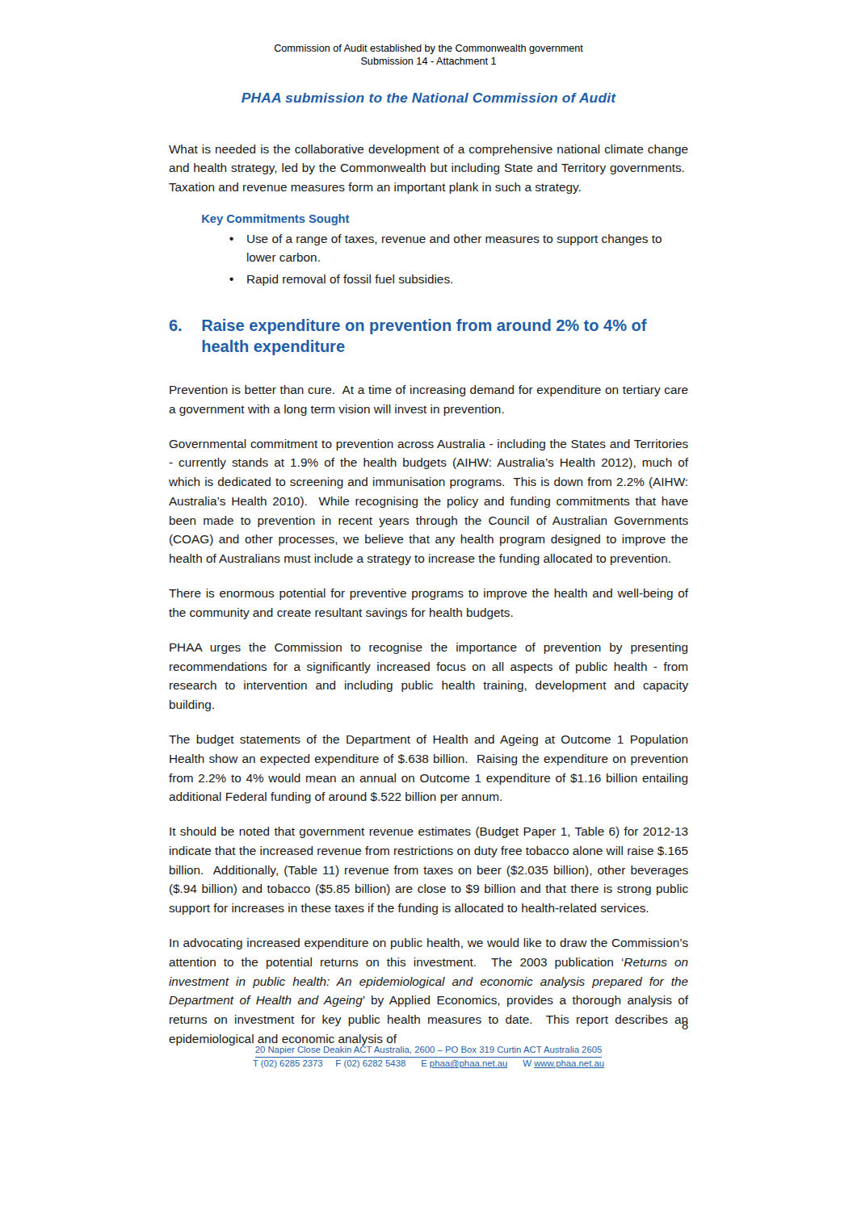Commission of Audit established by the Commonwealth government
Submission 14 - Attachment 1
PHAA submission to the National Commission of Audit
What is needed is the collaborative development of a comprehensive national climate change and health strategy, led by the Commonwealth but including State and Territory governments. Taxation and revenue measures form an important plank in such a strategy.
Key Commitments Sought
Use of a range of taxes, revenue and other measures to support changes to lower carbon.
Rapid removal of fossil fuel subsidies.
6. Raise expenditure on prevention from around 2% to 4% of health expenditure
Prevention is better than cure. At a time of increasing demand for expenditure on tertiary care a government with a long term vision will invest in prevention.
Governmental commitment to prevention across Australia - including the States and Territories - currently stands at 1.9% of the health budgets (AIHW: Australia’s Health 2012), much of which is dedicated to screening and immunisation programs. This is down from 2.2% (AIHW: Australia’s Health 2010). While recognising the policy and funding commitments that have been made to prevention in recent years through the Council of Australian Governments (COAG) and other processes, we believe that any health program designed to improve the health of Australians must include a strategy to increase the funding allocated to prevention.
There is enormous potential for preventive programs to improve the health and well-being of the community and create resultant savings for health budgets.
PHAA urges the Commission to recognise the importance of prevention by presenting recommendations for a significantly increased focus on all aspects of public health - from research to intervention and including public health training, development and capacity building.
The budget statements of the Department of Health and Ageing at Outcome 1 Population Health show an expected expenditure of $.638 billion. Raising the expenditure on prevention from 2.2% to 4% would mean an annual on Outcome 1 expenditure of $1.16 billion entailing additional Federal funding of around $.522 billion per annum.
It should be noted that government revenue estimates (Budget Paper 1, Table 6) for 2012-13 indicate that the increased revenue from restrictions on duty free tobacco alone will raise $.165 billion. Additionally, (Table 11) revenue from taxes on beer ($2.035 billion), other beverages ($.94 billion) and tobacco ($5.85 billion) are close to $9 billion and that there is strong public support for increases in these taxes if the funding is allocated to health-related services.
In advocating increased expenditure on public health, we would like to draw the Commission’s attention to the potential returns on this investment. The 2003 publication ‘Returns on investment in public health: An epidemiological and economic analysis prepared for the Department of Health and Ageing’ by Applied Economics, provides a thorough analysis of returns on investment for key public health measures to date. This report describes an epidemiological and economic analysis of
8
20 Napier Close Deakin ACT Australia, 2600 – PO Box 319 Curtin ACT Australia 2605
T (02) 6285 2373 F (02) 6282 5438 E phaa@phaa.net.au W www.phaa.net.au